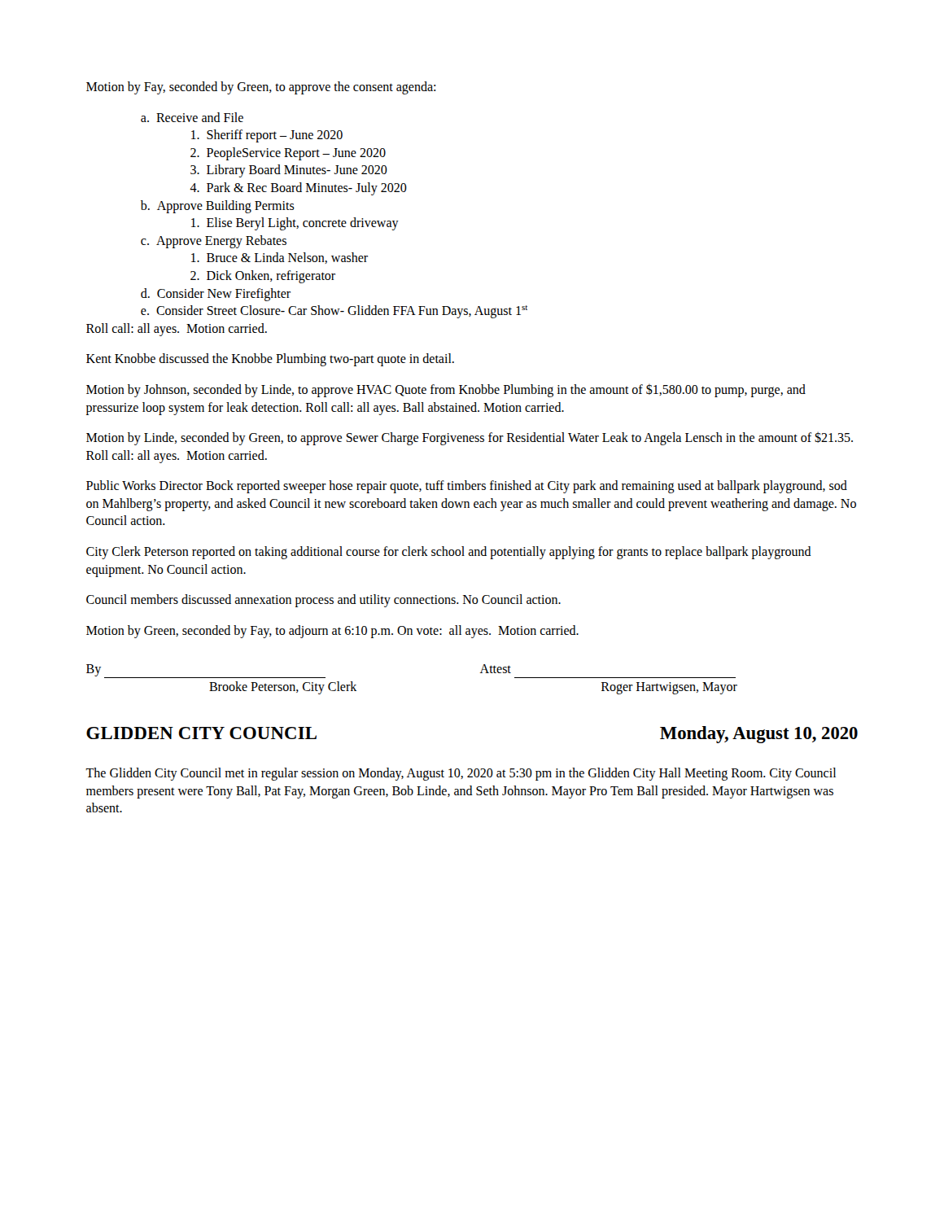Motion by Fay, seconded by Green, to approve the consent agenda:
a. Receive and File
1. Sheriff report – June 2020
2. PeopleService Report – June 2020
3. Library Board Minutes- June 2020
4. Park & Rec Board Minutes- July 2020
b. Approve Building Permits
1. Elise Beryl Light, concrete driveway
c. Approve Energy Rebates
1. Bruce & Linda Nelson, washer
2. Dick Onken, refrigerator
d. Consider New Firefighter
e. Consider Street Closure- Car Show- Glidden FFA Fun Days, August 1st
Roll call: all ayes. Motion carried.
Kent Knobbe discussed the Knobbe Plumbing two-part quote in detail.
Motion by Johnson, seconded by Linde, to approve HVAC Quote from Knobbe Plumbing in the amount of $1,580.00 to pump, purge, and pressurize loop system for leak detection. Roll call: all ayes. Ball abstained. Motion carried.
Motion by Linde, seconded by Green, to approve Sewer Charge Forgiveness for Residential Water Leak to Angela Lensch in the amount of $21.35. Roll call: all ayes. Motion carried.
Public Works Director Bock reported sweeper hose repair quote, tuff timbers finished at City park and remaining used at ballpark playground, sod on Mahlberg’s property, and asked Council it new scoreboard taken down each year as much smaller and could prevent weathering and damage. No Council action.
City Clerk Peterson reported on taking additional course for clerk school and potentially applying for grants to replace ballpark playground equipment. No Council action.
Council members discussed annexation process and utility connections. No Council action.
Motion by Green, seconded by Fay, to adjourn at 6:10 p.m. On vote: all ayes. Motion carried.
By Brooke Peterson, City Clerk
Attest Roger Hartwigsen, Mayor
GLIDDEN CITY COUNCIL Monday, August 10, 2020
The Glidden City Council met in regular session on Monday, August 10, 2020 at 5:30 pm in the Glidden City Hall Meeting Room. City Council members present were Tony Ball, Pat Fay, Morgan Green, Bob Linde, and Seth Johnson. Mayor Pro Tem Ball presided. Mayor Hartwigsen was absent.